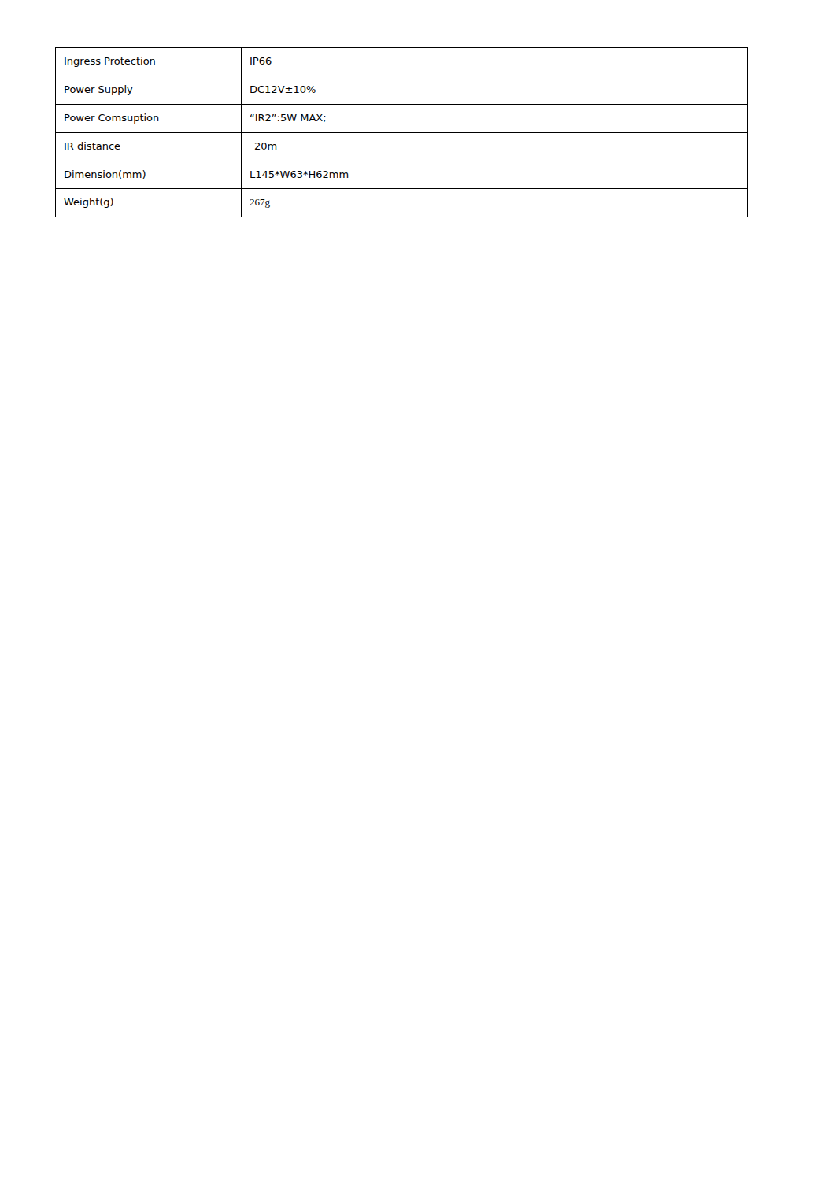| Ingress Protection | IP66 |
| Power Supply | DC12V±10% |
| Power Comsuption | “IR2”:5W MAX; |
| IR distance | 20m |
| Dimension(mm) | L145*W63*H62mm |
| Weight(g) | 267g |